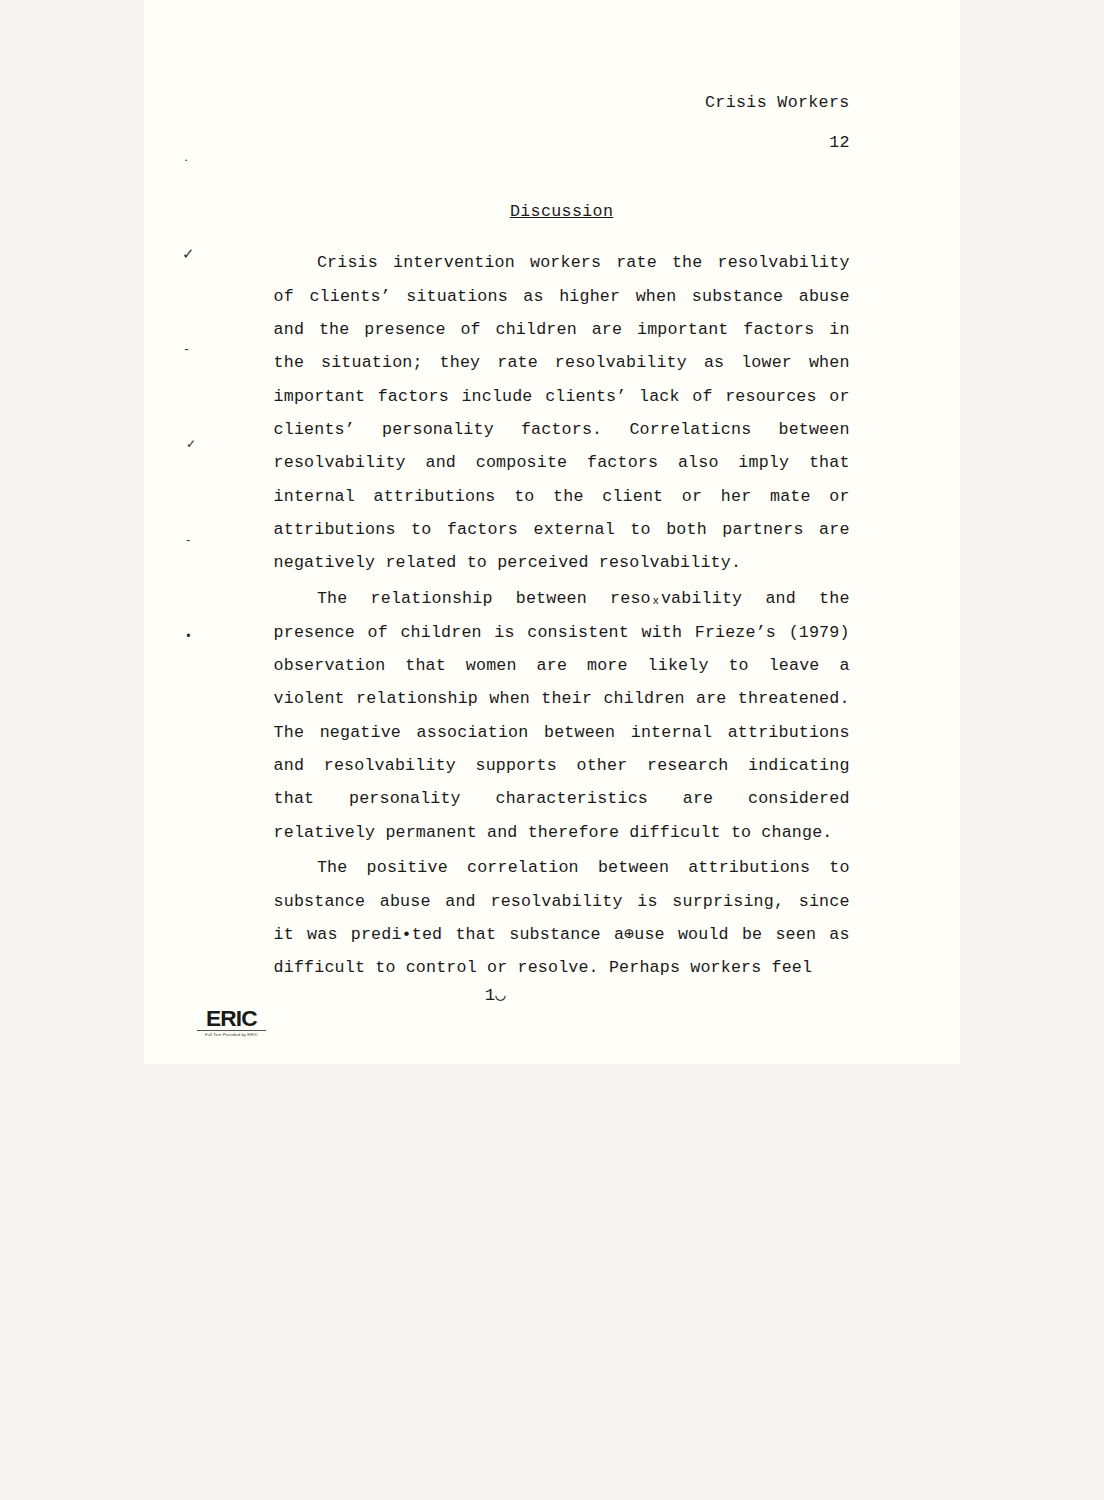Crisis Workers
12
. ✓ - ✓ - •
Discussion
Crisis intervention workers rate the resolvability of clients’ situations as higher when substance abuse and the presence of children are important factors in the situation; they rate resolvability as lower when important factors include clients’ lack of resources or clients’ personality factors. Correlaticns between resolvability and composite factors also imply that internal attributions to the client or her mate or attributions to factors external to both partners are negatively related to perceived resolvability.
The relationship between resoₓvability and the presence of children is consistent with Frieze’s (1979) observation that women are more likely to leave a violent relationship when their children are threatened. The negative association between internal attributions and resolvability supports other research indicating that personality characteristics are considered relatively permanent and therefore difficult to change.
The positive correlation between attributions to substance abuse and resolvability is surprising, since it was predi•ted that substance a⊕use would be seen as difficult to control or resolve. Perhaps workers feel
1◡
ERIC
Full Text Provided by ERIC